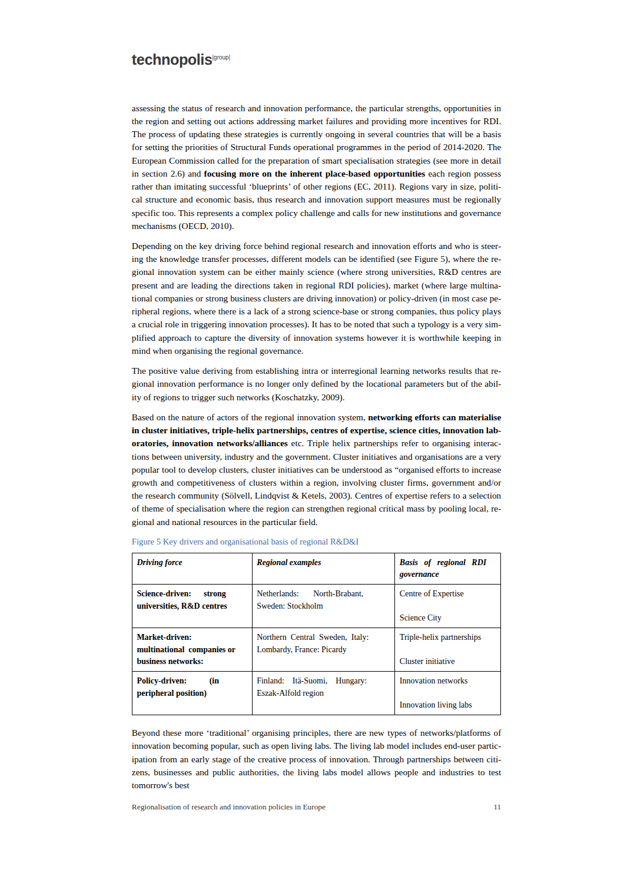technopolis|group|
assessing the status of research and innovation performance, the particular strengths, opportunities in the region and setting out actions addressing market failures and providing more incentives for RDI. The process of updating these strategies is currently ongoing in several countries that will be a basis for setting the priorities of Structural Funds operational programmes in the period of 2014-2020. The European Commission called for the preparation of smart specialisation strategies (see more in detail in section 2.6) and focusing more on the inherent place-based opportunities each region possess rather than imitating successful ‘blueprints’ of other regions (EC, 2011). Regions vary in size, political structure and economic basis, thus research and innovation support measures must be regionally specific too. This represents a complex policy challenge and calls for new institutions and governance mechanisms (OECD, 2010).
Depending on the key driving force behind regional research and innovation efforts and who is steering the knowledge transfer processes, different models can be identified (see Figure 5), where the regional innovation system can be either mainly science (where strong universities, R&D centres are present and are leading the directions taken in regional RDI policies), market (where large multinational companies or strong business clusters are driving innovation) or policy-driven (in most case peripheral regions, where there is a lack of a strong science-base or strong companies, thus policy plays a crucial role in triggering innovation processes). It has to be noted that such a typology is a very simplified approach to capture the diversity of innovation systems however it is worthwhile keeping in mind when organising the regional governance.
The positive value deriving from establishing intra or interregional learning networks results that regional innovation performance is no longer only defined by the locational parameters but of the ability of regions to trigger such networks (Koschatzky, 2009).
Based on the nature of actors of the regional innovation system, networking efforts can materialise in cluster initiatives, triple-helix partnerships, centres of expertise, science cities, innovation laboratories, innovation networks/alliances etc. Triple helix partnerships refer to organising interactions between university, industry and the government. Cluster initiatives and organisations are a very popular tool to develop clusters, cluster initiatives can be understood as “organised efforts to increase growth and competitiveness of clusters within a region, involving cluster firms, government and/or the research community (Sölvell, Lindqvist & Ketels, 2003). Centres of expertise refers to a selection of theme of specialisation where the region can strengthen regional critical mass by pooling local, regional and national resources in the particular field.
Figure 5 Key drivers and organisational basis of regional R&D&I
| Driving force | Regional examples | Basis of regional RDI governance |
| --- | --- | --- |
| Science-driven: strong universities, R&D centres | Netherlands: North-Brabant, Sweden: Stockholm | Centre of Expertise Science City |
| Market-driven: multinational companies or business networks: | Northern Central Sweden, Italy: Lombardy, France: Picardy | Triple-helix partnerships Cluster initiative |
| Policy-driven: (in peripheral position) | Finland: Itä-Suomi, Hungary: Eszak-Alfold region | Innovation networks Innovation living labs |
Beyond these more ‘traditional’ organising principles, there are new types of networks/platforms of innovation becoming popular, such as open living labs. The living lab model includes end-user participation from an early stage of the creative process of innovation. Through partnerships between citizens, businesses and public authorities, the living labs model allows people and industries to test tomorrow's best
Regionalisation of research and innovation policies in Europe 11